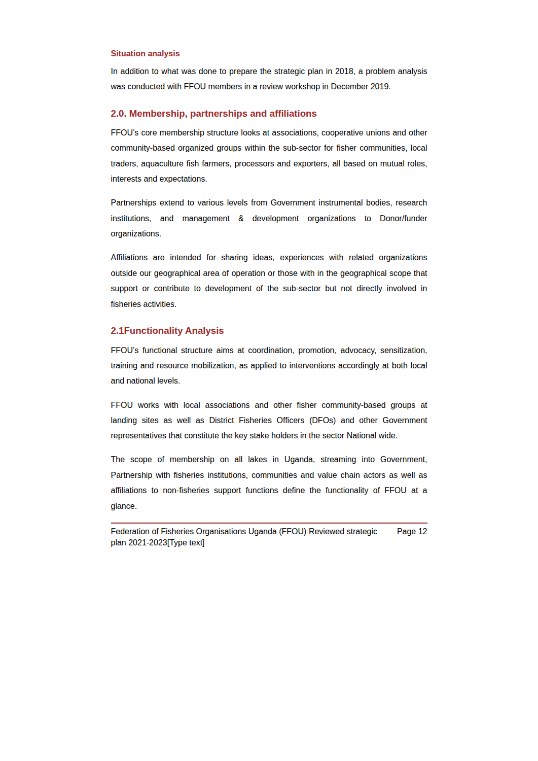Situation analysis
In addition to what was done to prepare the strategic plan in 2018, a problem analysis was conducted with FFOU members in a review workshop in December 2019.
2.0. Membership, partnerships and affiliations
FFOU’s core membership structure looks at associations, cooperative unions and other community-based organized groups within the sub-sector for fisher communities, local traders, aquaculture fish farmers, processors and exporters, all based on mutual roles, interests and expectations.
Partnerships extend to various levels from Government instrumental bodies, research institutions, and management & development organizations to Donor/funder organizations.
Affiliations are intended for sharing ideas, experiences with related organizations outside our geographical area of operation or those with in the geographical scope that support or contribute to development of the sub-sector but not directly involved in fisheries activities.
2.1Functionality Analysis
FFOU’s functional structure aims at coordination, promotion, advocacy, sensitization, training and resource mobilization, as applied to interventions accordingly at both local and national levels.
FFOU works with local associations and other fisher community-based groups at landing sites as well as District Fisheries Officers (DFOs) and other Government representatives that constitute the key stake holders in the sector National wide.
The scope of membership on all lakes in Uganda, streaming into Government, Partnership with fisheries institutions, communities and value chain actors as well as affiliations to non-fisheries support functions define the functionality of FFOU at a glance.
Federation of Fisheries Organisations Uganda (FFOU) Reviewed strategic plan 2021-2023[Type text]
Page 12